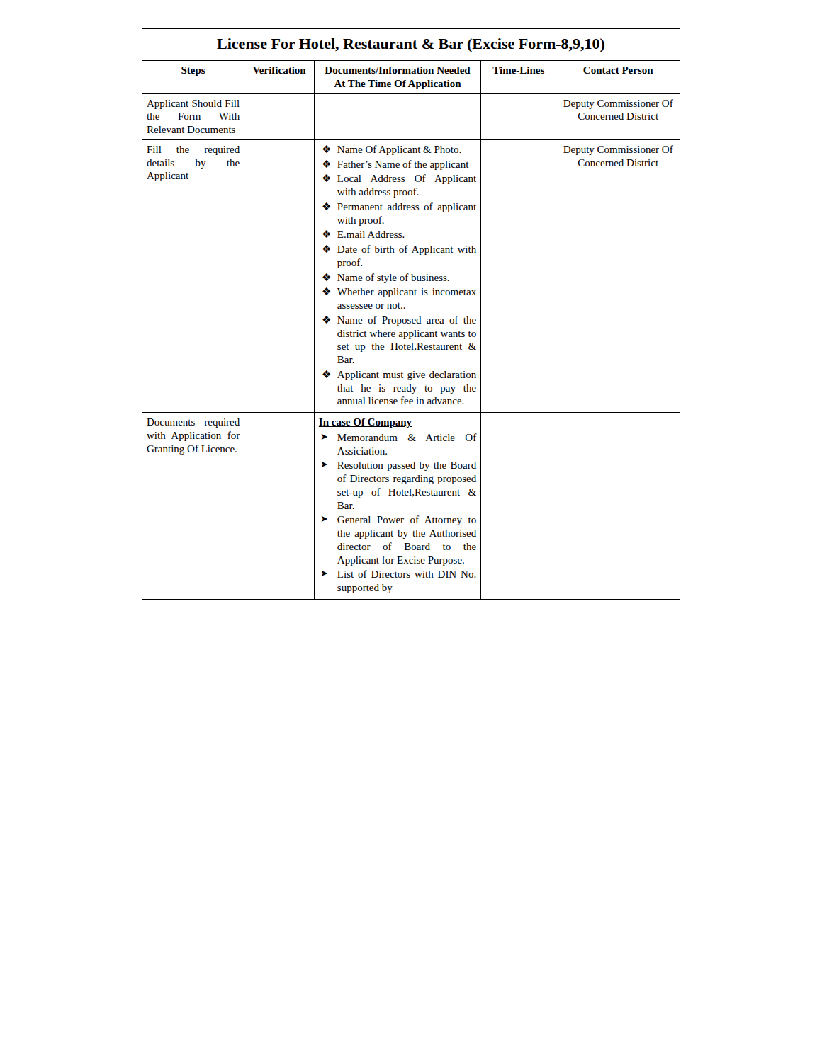License For Hotel, Restaurant & Bar (Excise Form-8,9,10)
| Steps | Verification | Documents/Information Needed At The Time Of Application | Time-Lines | Contact Person |
| --- | --- | --- | --- | --- |
| Applicant Should Fill the Form With Relevant Documents | | | | Deputy Commissioner Of Concerned District |
| Fill the required details by the Applicant | | Name Of Applicant & Photo. Father’s Name of the applicant Local Address Of Applicant with address proof. Permanent address of applicant with proof. E.mail Address. Date of birth of Applicant with proof. Name of style of business. Whether applicant is incometax assessee or not.. Name of Proposed area of the district where applicant wants to set up the Hotel,Restaurent & Bar. Applicant must give declaration that he is ready to pay the annual license fee in advance. | | Deputy Commissioner Of Concerned District |
| Documents required with Application for Granting Of Licence. | | In case Of Company Memorandum & Article Of Assiciation. Resolution passed by the Board of Directors regarding proposed set-up of Hotel,Restaurent & Bar. General Power of Attorney to the applicant by the Authorised director of Board to the Applicant for Excise Purpose. List of Directors with DIN No. supported by | | |